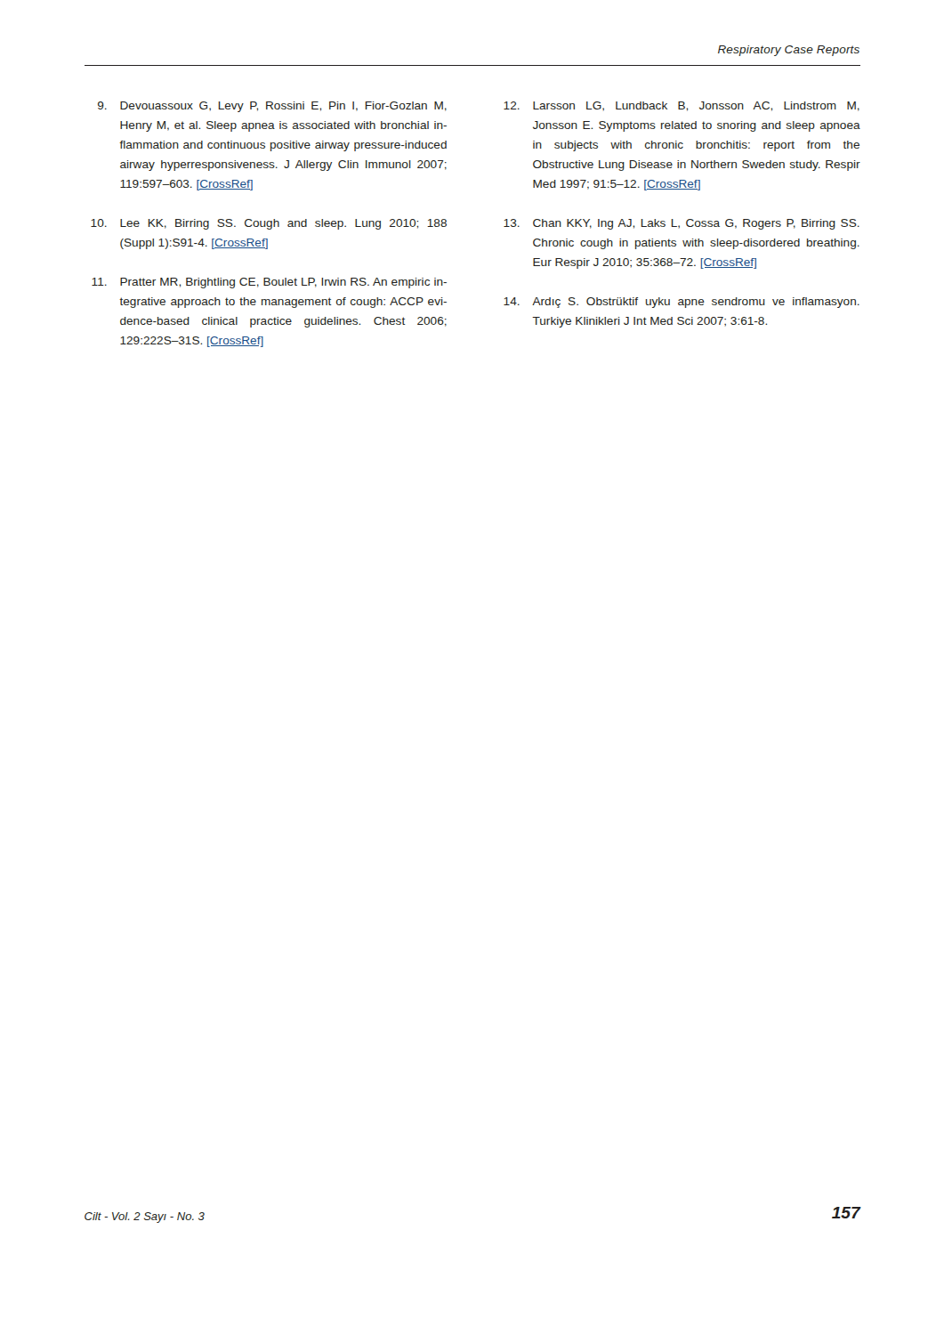Respiratory Case Reports
9. Devouassoux G, Levy P, Rossini E, Pin I, Fior-Gozlan M, Henry M, et al. Sleep apnea is associated with bronchial inflammation and continuous positive airway pressure-induced airway hyperresponsiveness. J Allergy Clin Immunol 2007; 119:597–603. [CrossRef]
10. Lee KK, Birring SS. Cough and sleep. Lung 2010; 188 (Suppl 1):S91-4. [CrossRef]
11. Pratter MR, Brightling CE, Boulet LP, Irwin RS. An empiric integrative approach to the management of cough: ACCP evidence-based clinical practice guidelines. Chest 2006; 129:222S–31S. [CrossRef]
12. Larsson LG, Lundback B, Jonsson AC, Lindstrom M, Jonsson E. Symptoms related to snoring and sleep apnoea in subjects with chronic bronchitis: report from the Obstructive Lung Disease in Northern Sweden study. Respir Med 1997; 91:5–12. [CrossRef]
13. Chan KKY, Ing AJ, Laks L, Cossa G, Rogers P, Birring SS. Chronic cough in patients with sleep-disordered breathing. Eur Respir J 2010; 35:368–72. [CrossRef]
14. Ardıç S. Obstrüktif uyku apne sendromu ve inflamasyon. Turkiye Klinikleri J Int Med Sci 2007; 3:61-8.
Cilt - Vol. 2 Sayı - No. 3
157